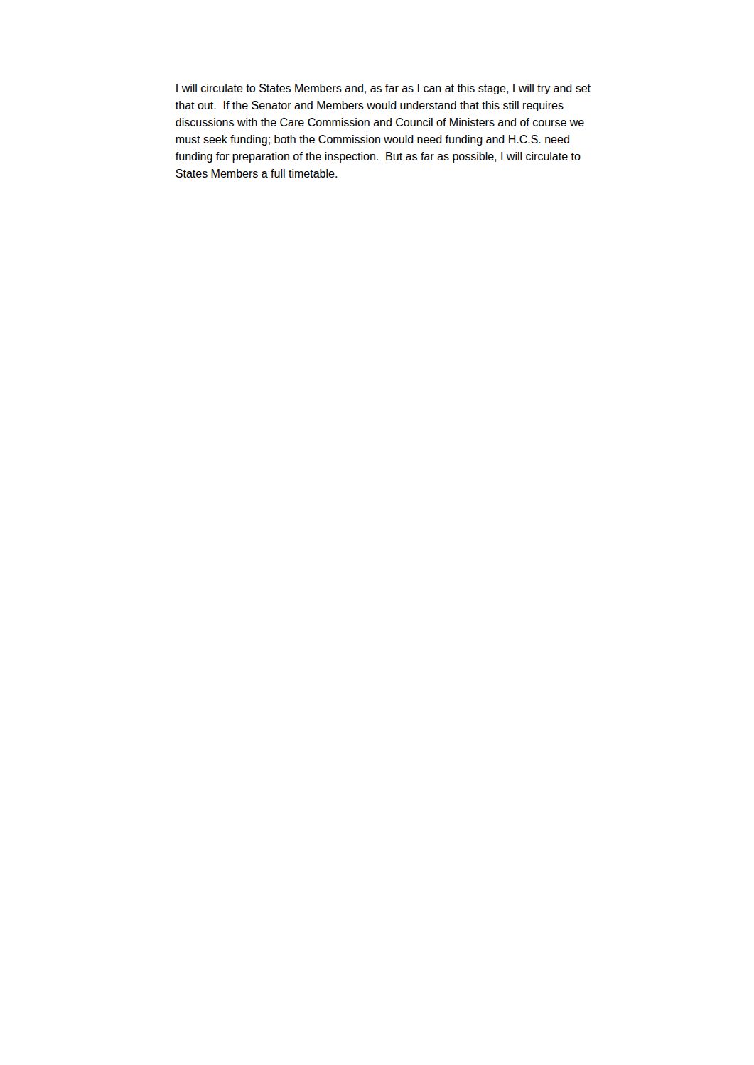I will circulate to States Members and, as far as I can at this stage, I will try and set that out. If the Senator and Members would understand that this still requires discussions with the Care Commission and Council of Ministers and of course we must seek funding; both the Commission would need funding and H.C.S. need funding for preparation of the inspection. But as far as possible, I will circulate to States Members a full timetable.